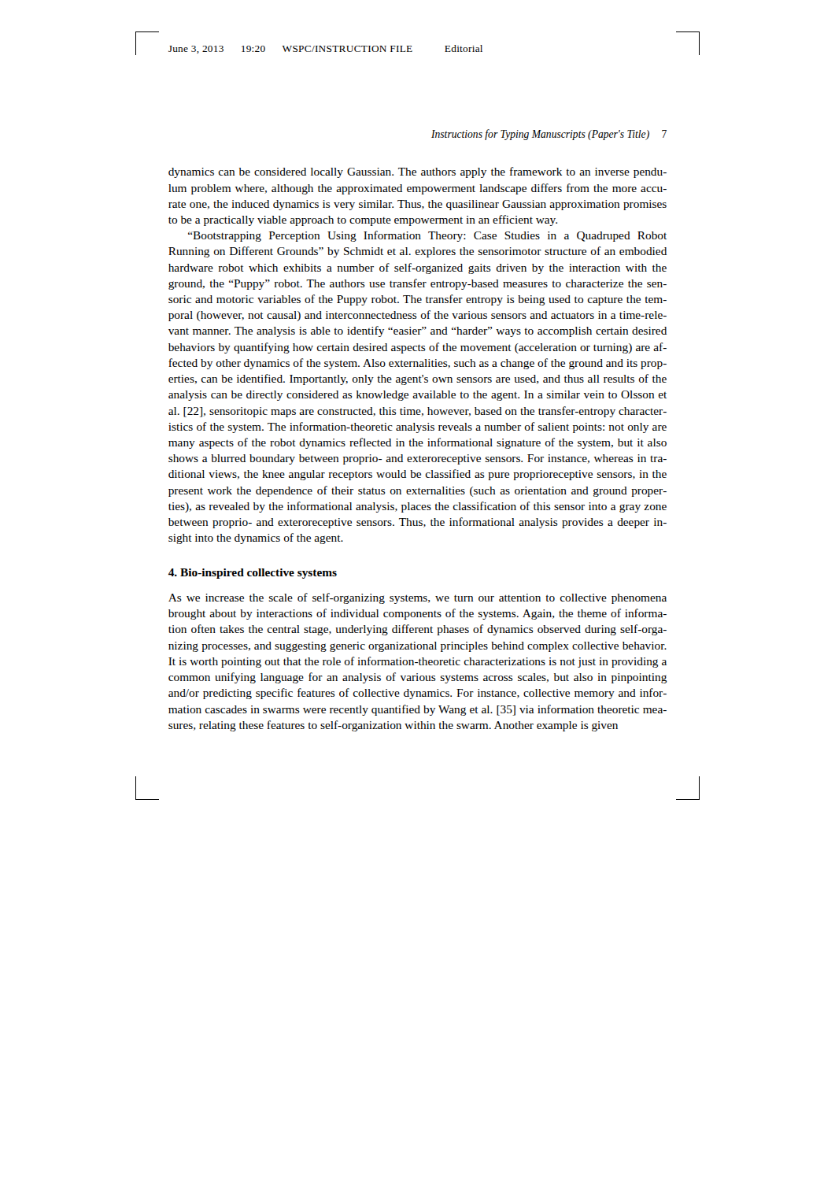June 3, 2013 19:20 WSPC/INSTRUCTION FILE Editorial
Instructions for Typing Manuscripts (Paper's Title)7
dynamics can be considered locally Gaussian. The authors apply the framework to an inverse pendulum problem where, although the approximated empowerment landscape differs from the more accurate one, the induced dynamics is very similar. Thus, the quasilinear Gaussian approximation promises to be a practically viable approach to compute empowerment in an efficient way.
“Bootstrapping Perception Using Information Theory: Case Studies in a Quadruped Robot Running on Different Grounds” by Schmidt et al. explores the sensorimotor structure of an embodied hardware robot which exhibits a number of self-organized gaits driven by the interaction with the ground, the “Puppy” robot. The authors use transfer entropy-based measures to characterize the sensoric and motoric variables of the Puppy robot. The transfer entropy is being used to capture the temporal (however, not causal) and interconnectedness of the various sensors and actuators in a time-relevant manner. The analysis is able to identify “easier” and “harder” ways to accomplish certain desired behaviors by quantifying how certain desired aspects of the movement (acceleration or turning) are affected by other dynamics of the system. Also externalities, such as a change of the ground and its properties, can be identified. Importantly, only the agent's own sensors are used, and thus all results of the analysis can be directly considered as knowledge available to the agent. In a similar vein to Olsson et al. [22], sensoritopic maps are constructed, this time, however, based on the transfer-entropy characteristics of the system. The information-theoretic analysis reveals a number of salient points: not only are many aspects of the robot dynamics reflected in the informational signature of the system, but it also shows a blurred boundary between proprio- and exteroreceptive sensors. For instance, whereas in traditional views, the knee angular receptors would be classified as pure proprioreceptive sensors, in the present work the dependence of their status on externalities (such as orientation and ground properties), as revealed by the informational analysis, places the classification of this sensor into a gray zone between proprio- and exteroreceptive sensors. Thus, the informational analysis provides a deeper insight into the dynamics of the agent.
4. Bio-inspired collective systems
As we increase the scale of self-organizing systems, we turn our attention to collective phenomena brought about by interactions of individual components of the systems. Again, the theme of information often takes the central stage, underlying different phases of dynamics observed during self-organizing processes, and suggesting generic organizational principles behind complex collective behavior. It is worth pointing out that the role of information-theoretic characterizations is not just in providing a common unifying language for an analysis of various systems across scales, but also in pinpointing and/or predicting specific features of collective dynamics. For instance, collective memory and information cascades in swarms were recently quantified by Wang et al. [35] via information theoretic measures, relating these features to self-organization within the swarm. Another example is given